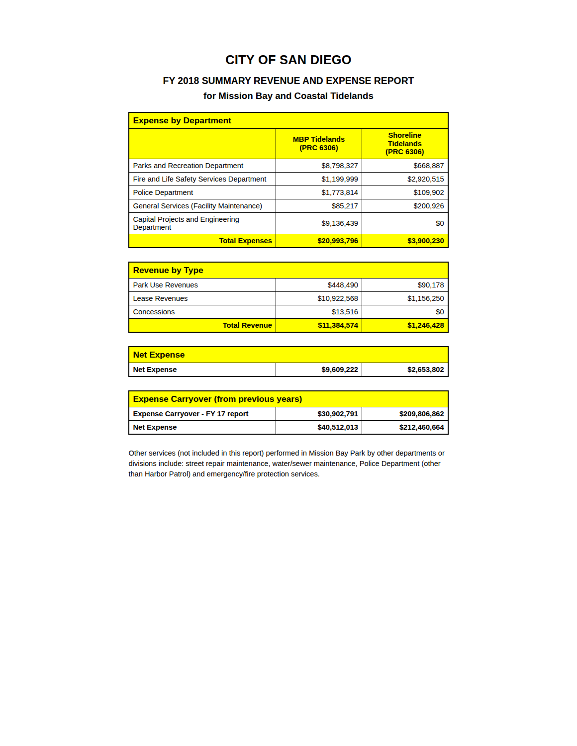CITY OF SAN DIEGO
FY 2018 SUMMARY REVENUE AND EXPENSE REPORT
for Mission Bay and Coastal Tidelands
| Expense by Department |
| | MBP Tidelands (PRC 6306) | Shoreline Tidelands (PRC 6306) |
| Parks and Recreation Department | $8,798,327 | $668,887 |
| Fire and Life Safety Services Department | $1,199,999 | $2,920,515 |
| Police Department | $1,773,814 | $109,902 |
| General Services (Facility Maintenance) | $85,217 | $200,926 |
| Capital Projects and Engineering Department | $9,136,439 | $0 |
| Total Expenses | $20,993,796 | $3,900,230 |
| Revenue by Type |
| Park Use Revenues | $448,490 | $90,178 |
| Lease Revenues | $10,922,568 | $1,156,250 |
| Concessions | $13,516 | $0 |
| Total Revenue | $11,384,574 | $1,246,428 |
| Net Expense |
| Net Expense | $9,609,222 | $2,653,802 |
| Expense Carryover (from previous years) |
| Expense Carryover - FY 17 report | $30,902,791 | $209,806,862 |
| Net Expense | $40,512,013 | $212,460,664 |
Other services (not included in this report) performed in Mission Bay Park by other departments or divisions include: street repair maintenance, water/sewer maintenance, Police Department (other than Harbor Patrol) and emergency/fire protection services.